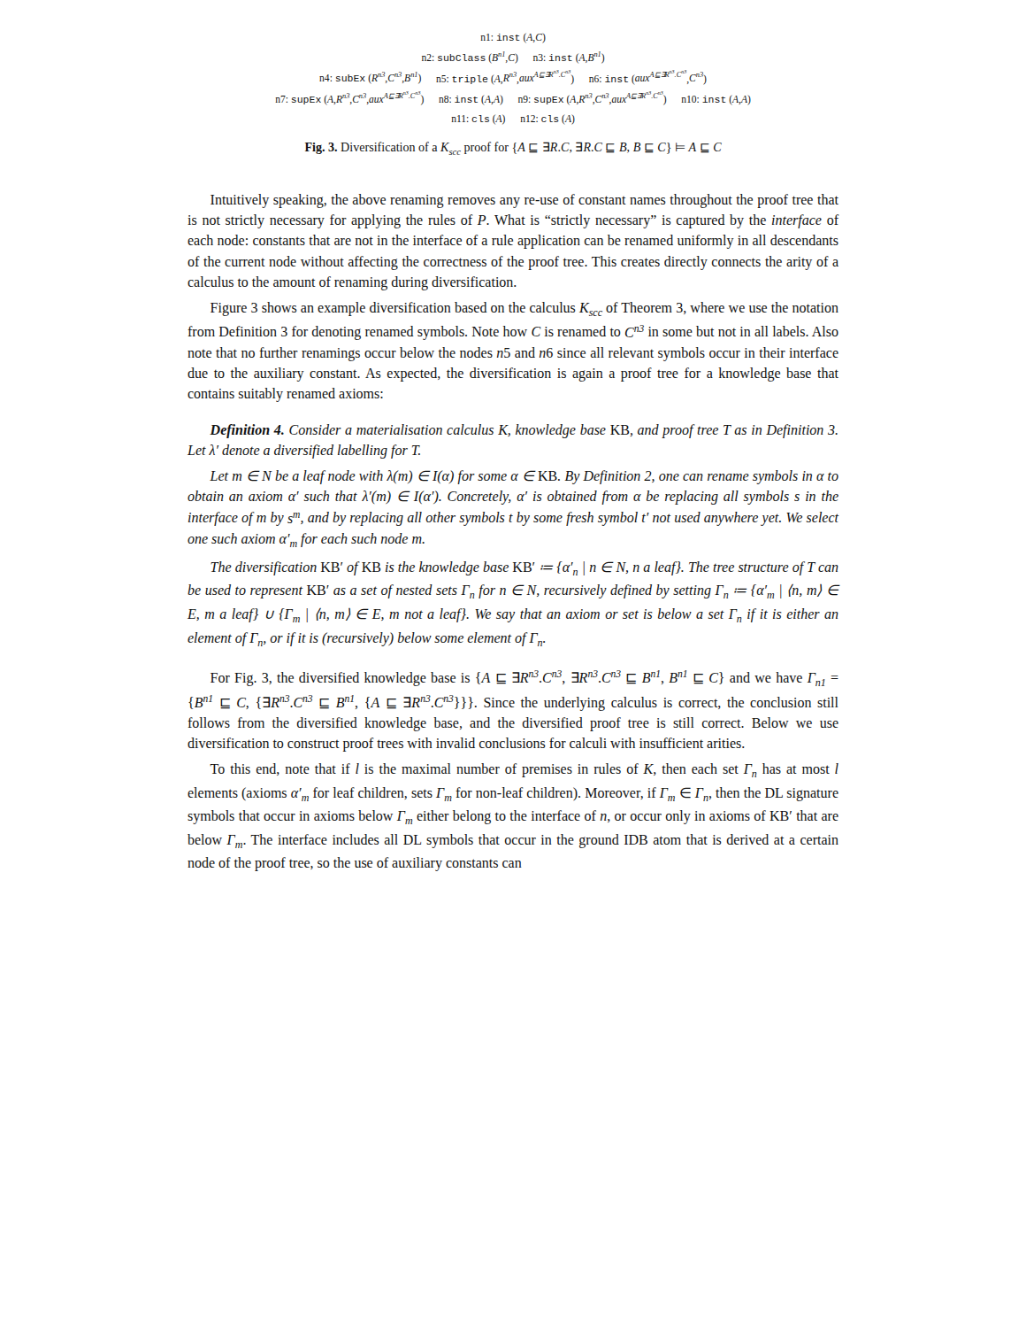n1: inst (A,C)
n2: subClass (Bn1,C) n3: inst (A,Bn1)
n4: subEx (Rn3,Cn3,Bn1) n5: triple (A,Rn3,auxA⊑∃Rn3.Cn3) n6: inst (auxA⊑∃Rn3.Cn3,Cn3)
n7: supEx (A,Rn3,Cn3,auxA⊑∃Rn3.Cn3) n8: inst (A,A) n9: supEx (A,Rn3,Cn3,auxA⊑∃Rn3.Cn3) n10: inst (A,A)
n11: cls (A) n12: cls (A)
Fig. 3. Diversification of a Kscc proof for {A ⊑ ∃R.C, ∃R.C ⊑ B, B ⊑ C} ⊨ A ⊑ C
Intuitively speaking, the above renaming removes any re-use of constant names throughout the proof tree that is not strictly necessary for applying the rules of P. What is “strictly necessary” is captured by the interface of each node: constants that are not in the interface of a rule application can be renamed uniformly in all descendants of the current node without affecting the correctness of the proof tree. This creates directly connects the arity of a calculus to the amount of renaming during diversification.
Figure 3 shows an example diversification based on the calculus Kscc of Theorem 3, where we use the notation from Definition 3 for denoting renamed symbols. Note how C is renamed to Cn3 in some but not in all labels. Also note that no further renamings occur below the nodes n5 and n6 since all relevant symbols occur in their interface due to the auxiliary constant. As expected, the diversification is again a proof tree for a knowledge base that contains suitably renamed axioms:
Definition 4. Consider a materialisation calculus K, knowledge base KB, and proof tree T as in Definition 3. Let λ′ denote a diversified labelling for T.
Let m ∈ N be a leaf node with λ(m) ∈ I(α) for some α ∈ KB. By Definition 2, one can rename symbols in α to obtain an axiom α′ such that λ′(m) ∈ I(α′). Concretely, α′ is obtained from α be replacing all symbols s in the interface of m by sm, and by replacing all other symbols t by some fresh symbol t′ not used anywhere yet. We select one such axiom α′m for each such node m.
The diversification KB′ of KB is the knowledge base KB′ ≔ {α′n | n ∈ N, n a leaf}. The tree structure of T can be used to represent KB′ as a set of nested sets Γn for n ∈ N, recursively defined by setting Γn ≔ {α′m | ⟨n, m⟩ ∈ E, m a leaf} ∪ {Γm | ⟨n, m⟩ ∈ E, m not a leaf}. We say that an axiom or set is below a set Γn if it is either an element of Γn, or if it is (recursively) below some element of Γn.
For Fig. 3, the diversified knowledge base is {A ⊑ ∃Rn3.Cn3, ∃Rn3.Cn3 ⊑ Bn1, Bn1 ⊑ C} and we have Γn1 = {Bn1 ⊑ C, {∃Rn3.Cn3 ⊑ Bn1, {A ⊑ ∃Rn3.Cn3}}}. Since the underlying calculus is correct, the conclusion still follows from the diversified knowledge base, and the diversified proof tree is still correct. Below we use diversification to construct proof trees with invalid conclusions for calculi with insufficient arities.
To this end, note that if l is the maximal number of premises in rules of K, then each set Γn has at most l elements (axioms α′m for leaf children, sets Γm for non-leaf children). Moreover, if Γm ∈ Γn, then the DL signature symbols that occur in axioms below Γm either belong to the interface of n, or occur only in axioms of KB′ that are below Γm. The interface includes all DL symbols that occur in the ground IDB atom that is derived at a certain node of the proof tree, so the use of auxiliary constants can